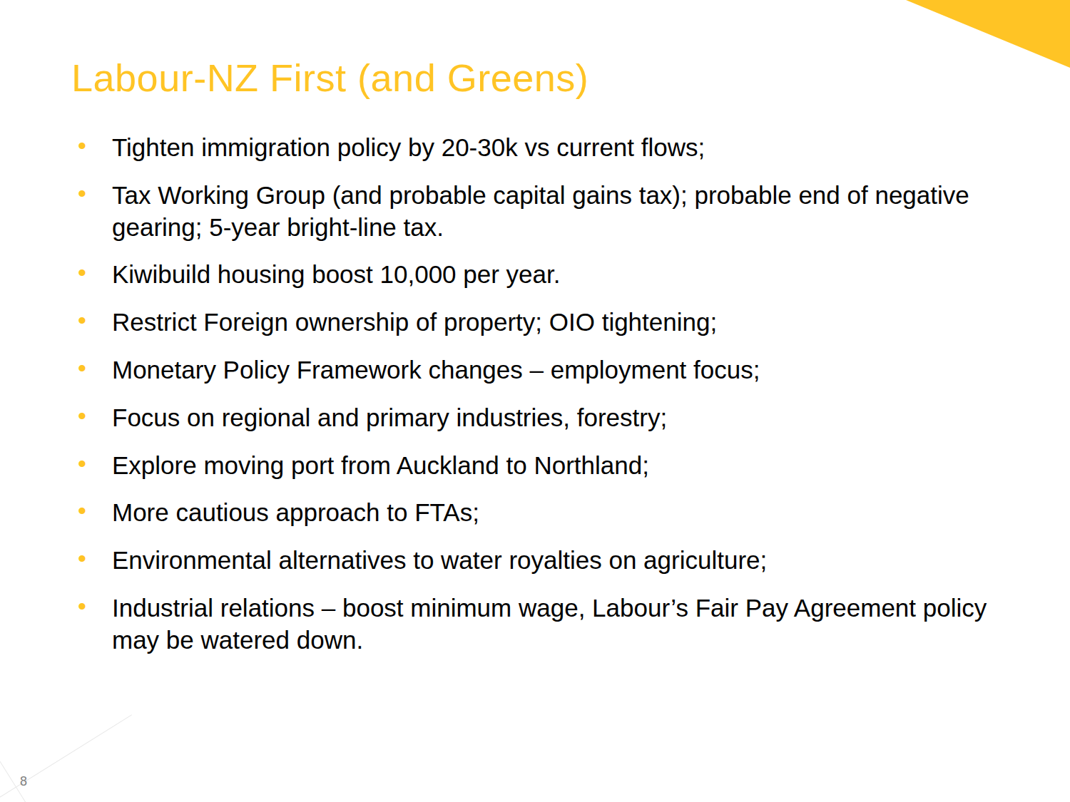Labour-NZ First (and Greens)
Tighten immigration policy by 20-30k vs current flows;
Tax Working Group (and probable capital gains tax); probable end of negative gearing; 5-year bright-line tax.
Kiwibuild housing boost 10,000 per year.
Restrict Foreign ownership of property; OIO tightening;
Monetary Policy Framework changes – employment focus;
Focus on regional and primary industries, forestry;
Explore moving port from Auckland to Northland;
More cautious approach to FTAs;
Environmental alternatives to water royalties on agriculture;
Industrial relations – boost minimum wage, Labour’s Fair Pay Agreement policy may be watered down.
8